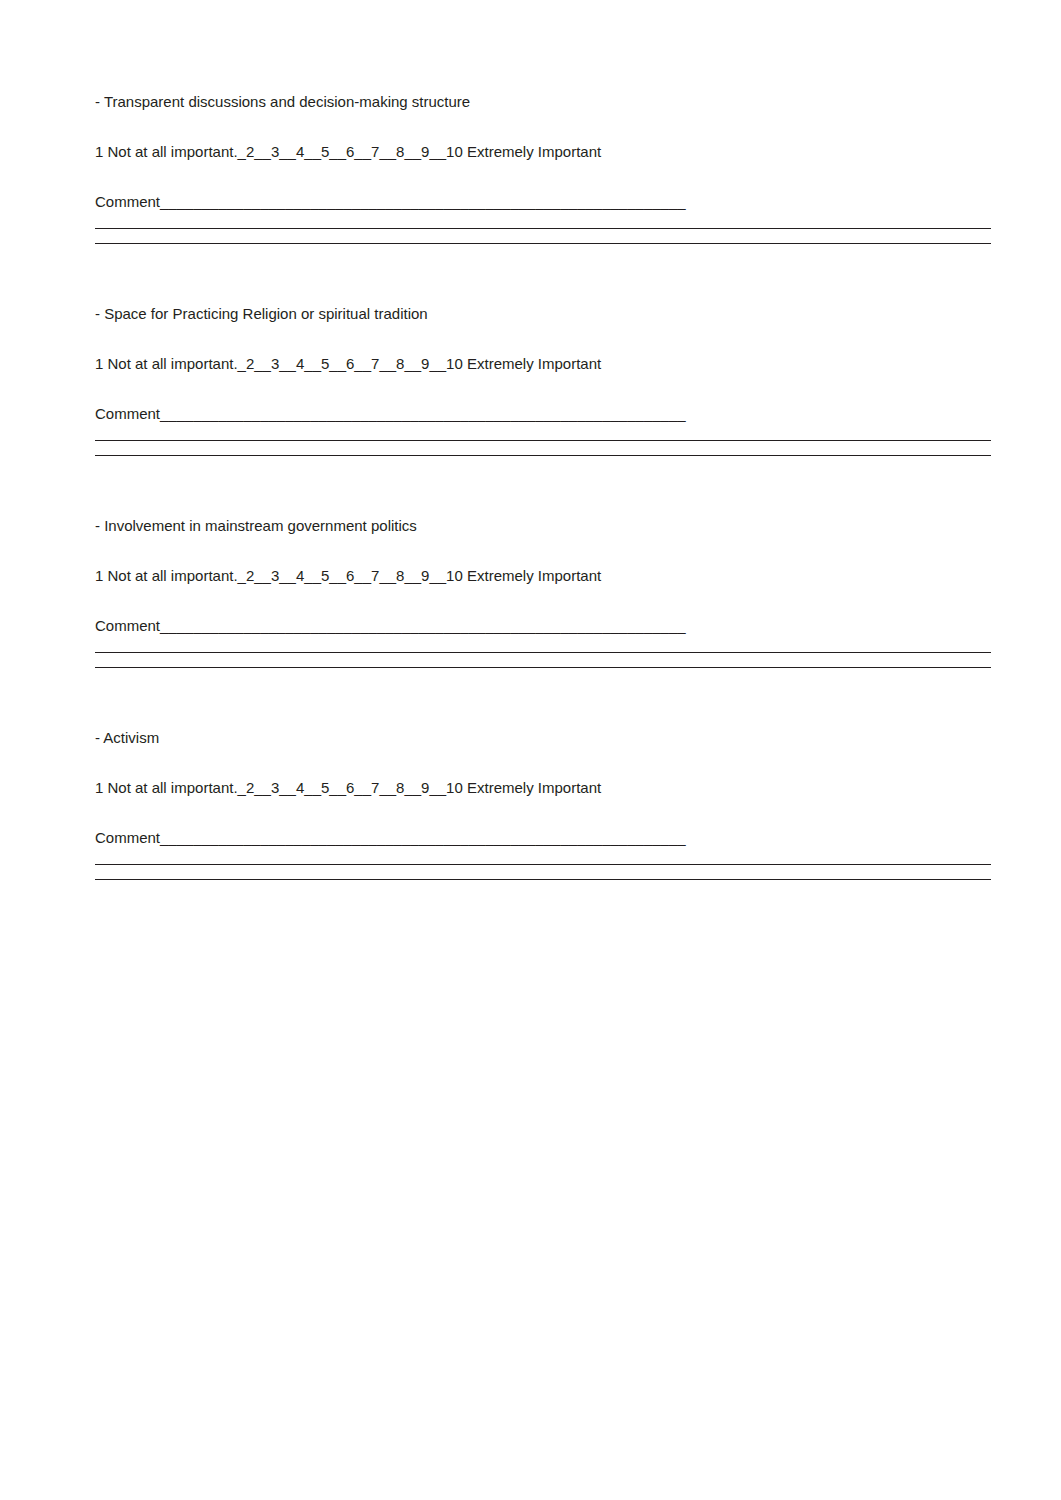- Transparent discussions and decision-making structure
1 Not at all important._2__3__4__5__6__7__8__9__10 Extremely Important
Comment_______________________________________________________________
- Space for Practicing Religion or spiritual tradition
1 Not at all important._2__3__4__5__6__7__8__9__10 Extremely Important
Comment_______________________________________________________________
- Involvement in mainstream government politics
1 Not at all important._2__3__4__5__6__7__8__9__10 Extremely Important
Comment_______________________________________________________________
- Activism
1 Not at all important._2__3__4__5__6__7__8__9__10 Extremely Important
Comment_______________________________________________________________